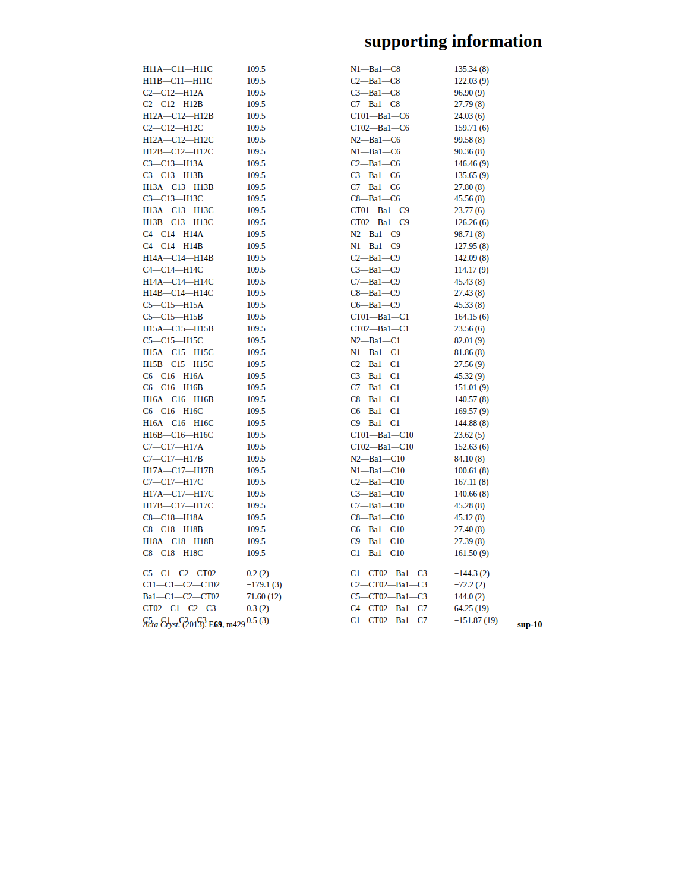supporting information
| H11A—C11—H11C | 109.5 | | N1—Ba1—C8 | 135.34 (8) |
| H11B—C11—H11C | 109.5 | | C2—Ba1—C8 | 122.03 (9) |
| C2—C12—H12A | 109.5 | | C3—Ba1—C8 | 96.90 (9) |
| C2—C12—H12B | 109.5 | | C7—Ba1—C8 | 27.79 (8) |
| H12A—C12—H12B | 109.5 | | CT01—Ba1—C6 | 24.03 (6) |
| C2—C12—H12C | 109.5 | | CT02—Ba1—C6 | 159.71 (6) |
| H12A—C12—H12C | 109.5 | | N2—Ba1—C6 | 99.58 (8) |
| H12B—C12—H12C | 109.5 | | N1—Ba1—C6 | 90.36 (8) |
| C3—C13—H13A | 109.5 | | C2—Ba1—C6 | 146.46 (9) |
| C3—C13—H13B | 109.5 | | C3—Ba1—C6 | 135.65 (9) |
| H13A—C13—H13B | 109.5 | | C7—Ba1—C6 | 27.80 (8) |
| C3—C13—H13C | 109.5 | | C8—Ba1—C6 | 45.56 (8) |
| H13A—C13—H13C | 109.5 | | CT01—Ba1—C9 | 23.77 (6) |
| H13B—C13—H13C | 109.5 | | CT02—Ba1—C9 | 126.26 (6) |
| C4—C14—H14A | 109.5 | | N2—Ba1—C9 | 98.71 (8) |
| C4—C14—H14B | 109.5 | | N1—Ba1—C9 | 127.95 (8) |
| H14A—C14—H14B | 109.5 | | C2—Ba1—C9 | 142.09 (8) |
| C4—C14—H14C | 109.5 | | C3—Ba1—C9 | 114.17 (9) |
| H14A—C14—H14C | 109.5 | | C7—Ba1—C9 | 45.43 (8) |
| H14B—C14—H14C | 109.5 | | C8—Ba1—C9 | 27.43 (8) |
| C5—C15—H15A | 109.5 | | C6—Ba1—C9 | 45.33 (8) |
| C5—C15—H15B | 109.5 | | CT01—Ba1—C1 | 164.15 (6) |
| H15A—C15—H15B | 109.5 | | CT02—Ba1—C1 | 23.56 (6) |
| C5—C15—H15C | 109.5 | | N2—Ba1—C1 | 82.01 (9) |
| H15A—C15—H15C | 109.5 | | N1—Ba1—C1 | 81.86 (8) |
| H15B—C15—H15C | 109.5 | | C2—Ba1—C1 | 27.56 (9) |
| C6—C16—H16A | 109.5 | | C3—Ba1—C1 | 45.32 (9) |
| C6—C16—H16B | 109.5 | | C7—Ba1—C1 | 151.01 (9) |
| H16A—C16—H16B | 109.5 | | C8—Ba1—C1 | 140.57 (8) |
| C6—C16—H16C | 109.5 | | C6—Ba1—C1 | 169.57 (9) |
| H16A—C16—H16C | 109.5 | | C9—Ba1—C1 | 144.88 (8) |
| H16B—C16—H16C | 109.5 | | CT01—Ba1—C10 | 23.62 (5) |
| C7—C17—H17A | 109.5 | | CT02—Ba1—C10 | 152.63 (6) |
| C7—C17—H17B | 109.5 | | N2—Ba1—C10 | 84.10 (8) |
| H17A—C17—H17B | 109.5 | | N1—Ba1—C10 | 100.61 (8) |
| C7—C17—H17C | 109.5 | | C2—Ba1—C10 | 167.11 (8) |
| H17A—C17—H17C | 109.5 | | C3—Ba1—C10 | 140.66 (8) |
| H17B—C17—H17C | 109.5 | | C7—Ba1—C10 | 45.28 (8) |
| C8—C18—H18A | 109.5 | | C8—Ba1—C10 | 45.12 (8) |
| C8—C18—H18B | 109.5 | | C6—Ba1—C10 | 27.40 (8) |
| H18A—C18—H18B | 109.5 | | C9—Ba1—C10 | 27.39 (8) |
| C8—C18—H18C | 109.5 | | C1—Ba1—C10 | 161.50 (9) |
| C5—C1—C2—CT02 | 0.2 (2) | | C1—CT02—Ba1—C3 | −144.3 (2) |
| C11—C1—C2—CT02 | −179.1 (3) | | C2—CT02—Ba1—C3 | −72.2 (2) |
| Ba1—C1—C2—CT02 | 71.60 (12) | | C5—CT02—Ba1—C3 | 144.0 (2) |
| CT02—C1—C2—C3 | 0.3 (2) | | C4—CT02—Ba1—C7 | 64.25 (19) |
| C5—C1—C2—C3 | 0.5 (3) | | C1—CT02—Ba1—C7 | −151.87 (19) |
Acta Cryst. (2013). E69, m429
sup-10